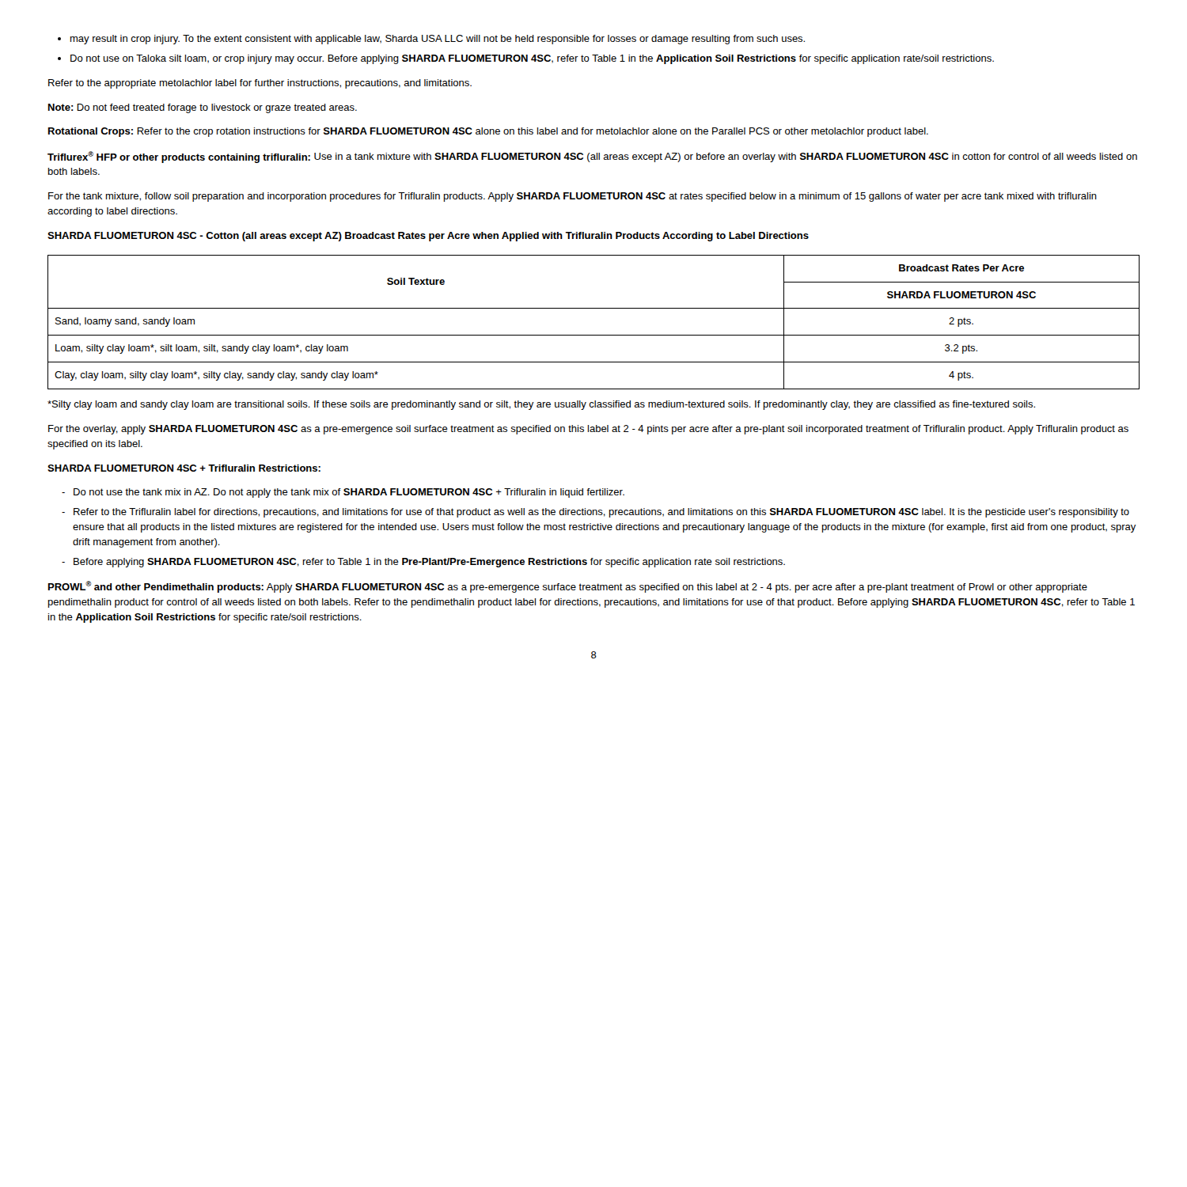may result in crop injury. To the extent consistent with applicable law, Sharda USA LLC will not be held responsible for losses or damage resulting from such uses.
Do not use on Taloka silt loam, or crop injury may occur. Before applying SHARDA FLUOMETURON 4SC, refer to Table 1 in the Application Soil Restrictions for specific application rate/soil restrictions.
Refer to the appropriate metolachlor label for further instructions, precautions, and limitations.
Note: Do not feed treated forage to livestock or graze treated areas.
Rotational Crops: Refer to the crop rotation instructions for SHARDA FLUOMETURON 4SC alone on this label and for metolachlor alone on the Parallel PCS or other metolachlor product label.
Triflurex® HFP or other products containing trifluralin: Use in a tank mixture with SHARDA FLUOMETURON 4SC (all areas except AZ) or before an overlay with SHARDA FLUOMETURON 4SC in cotton for control of all weeds listed on both labels.
For the tank mixture, follow soil preparation and incorporation procedures for Trifluralin products. Apply SHARDA FLUOMETURON 4SC at rates specified below in a minimum of 15 gallons of water per acre tank mixed with trifluralin according to label directions.
SHARDA FLUOMETURON 4SC - Cotton (all areas except AZ) Broadcast Rates per Acre when Applied with Trifluralin Products According to Label Directions
| Soil Texture | Broadcast Rates Per Acre |
| --- | --- |
| SHARDA FLUOMETURON 4SC |
| Sand, loamy sand, sandy loam | 2 pts. |
| Loam, silty clay loam*, silt loam, silt, sandy clay loam*, clay loam | 3.2 pts. |
| Clay, clay loam, silty clay loam*, silty clay, sandy clay, sandy clay loam* | 4 pts. |
*Silty clay loam and sandy clay loam are transitional soils. If these soils are predominantly sand or silt, they are usually classified as medium-textured soils. If predominantly clay, they are classified as fine-textured soils.
For the overlay, apply SHARDA FLUOMETURON 4SC as a pre-emergence soil surface treatment as specified on this label at 2 - 4 pints per acre after a pre-plant soil incorporated treatment of Trifluralin product. Apply Trifluralin product as specified on its label.
SHARDA FLUOMETURON 4SC + Trifluralin Restrictions:
Do not use the tank mix in AZ. Do not apply the tank mix of SHARDA FLUOMETURON 4SC + Trifluralin in liquid fertilizer.
Refer to the Trifluralin label for directions, precautions, and limitations for use of that product as well as the directions, precautions, and limitations on this SHARDA FLUOMETURON 4SC label. It is the pesticide user's responsibility to ensure that all products in the listed mixtures are registered for the intended use. Users must follow the most restrictive directions and precautionary language of the products in the mixture (for example, first aid from one product, spray drift management from another).
Before applying SHARDA FLUOMETURON 4SC, refer to Table 1 in the Pre-Plant/Pre-Emergence Restrictions for specific application rate soil restrictions.
PROWL® and other Pendimethalin products: Apply SHARDA FLUOMETURON 4SC as a pre-emergence surface treatment as specified on this label at 2 - 4 pts. per acre after a pre-plant treatment of Prowl or other appropriate pendimethalin product for control of all weeds listed on both labels. Refer to the pendimethalin product label for directions, precautions, and limitations for use of that product. Before applying SHARDA FLUOMETURON 4SC, refer to Table 1 in the Application Soil Restrictions for specific rate/soil restrictions.
8